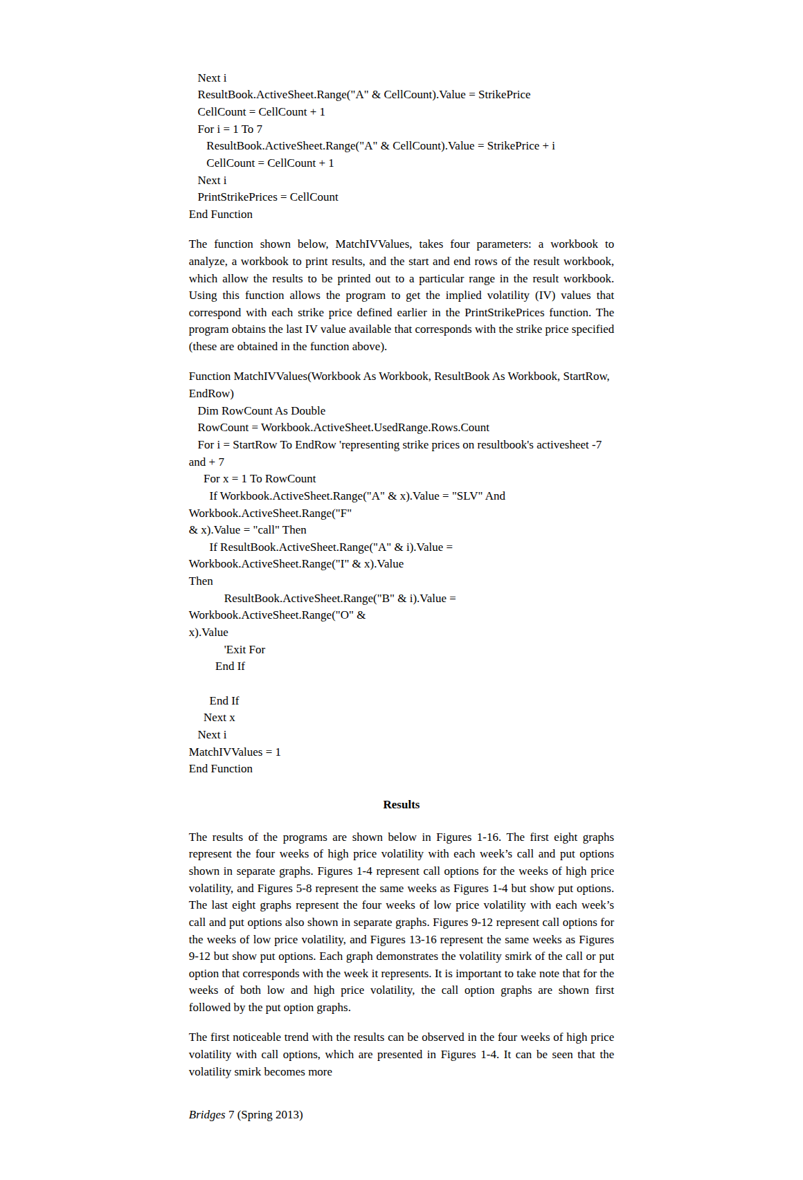Next i
   ResultBook.ActiveSheet.Range("A" & CellCount).Value = StrikePrice
   CellCount = CellCount + 1
   For i = 1 To 7
      ResultBook.ActiveSheet.Range("A" & CellCount).Value = StrikePrice + i
      CellCount = CellCount + 1
   Next i
   PrintStrikePrices = CellCount
End Function
The function shown below, MatchIVValues, takes four parameters: a workbook to analyze, a workbook to print results, and the start and end rows of the result workbook, which allow the results to be printed out to a particular range in the result workbook. Using this function allows the program to get the implied volatility (IV) values that correspond with each strike price defined earlier in the PrintStrikePrices function. The program obtains the last IV value available that corresponds with the strike price specified (these are obtained in the function above).
Function MatchIVValues(Workbook As Workbook, ResultBook As Workbook, StartRow, EndRow)
   Dim RowCount As Double
   RowCount = Workbook.ActiveSheet.UsedRange.Rows.Count
   For i = StartRow To EndRow 'representing strike prices on resultbook's activesheet -7 and + 7
     For x = 1 To RowCount
       If Workbook.ActiveSheet.Range("A" & x).Value = "SLV" And Workbook.ActiveSheet.Range("F"
& x).Value = "call" Then
       If ResultBook.ActiveSheet.Range("A" & i).Value = Workbook.ActiveSheet.Range("I" & x).Value
Then
            ResultBook.ActiveSheet.Range("B" & i).Value = Workbook.ActiveSheet.Range("O" &
x).Value
            'Exit For
         End If

       End If
     Next x
   Next i
MatchIVValues = 1
End Function
Results
The results of the programs are shown below in Figures 1-16. The first eight graphs represent the four weeks of high price volatility with each week’s call and put options shown in separate graphs. Figures 1-4 represent call options for the weeks of high price volatility, and Figures 5-8 represent the same weeks as Figures 1-4 but show put options. The last eight graphs represent the four weeks of low price volatility with each week’s call and put options also shown in separate graphs. Figures 9-12 represent call options for the weeks of low price volatility, and Figures 13-16 represent the same weeks as Figures 9-12 but show put options. Each graph demonstrates the volatility smirk of the call or put option that corresponds with the week it represents. It is important to take note that for the weeks of both low and high price volatility, the call option graphs are shown first followed by the put option graphs.
The first noticeable trend with the results can be observed in the four weeks of high price volatility with call options, which are presented in Figures 1-4. It can be seen that the volatility smirk becomes more
Bridges 7 (Spring 2013)